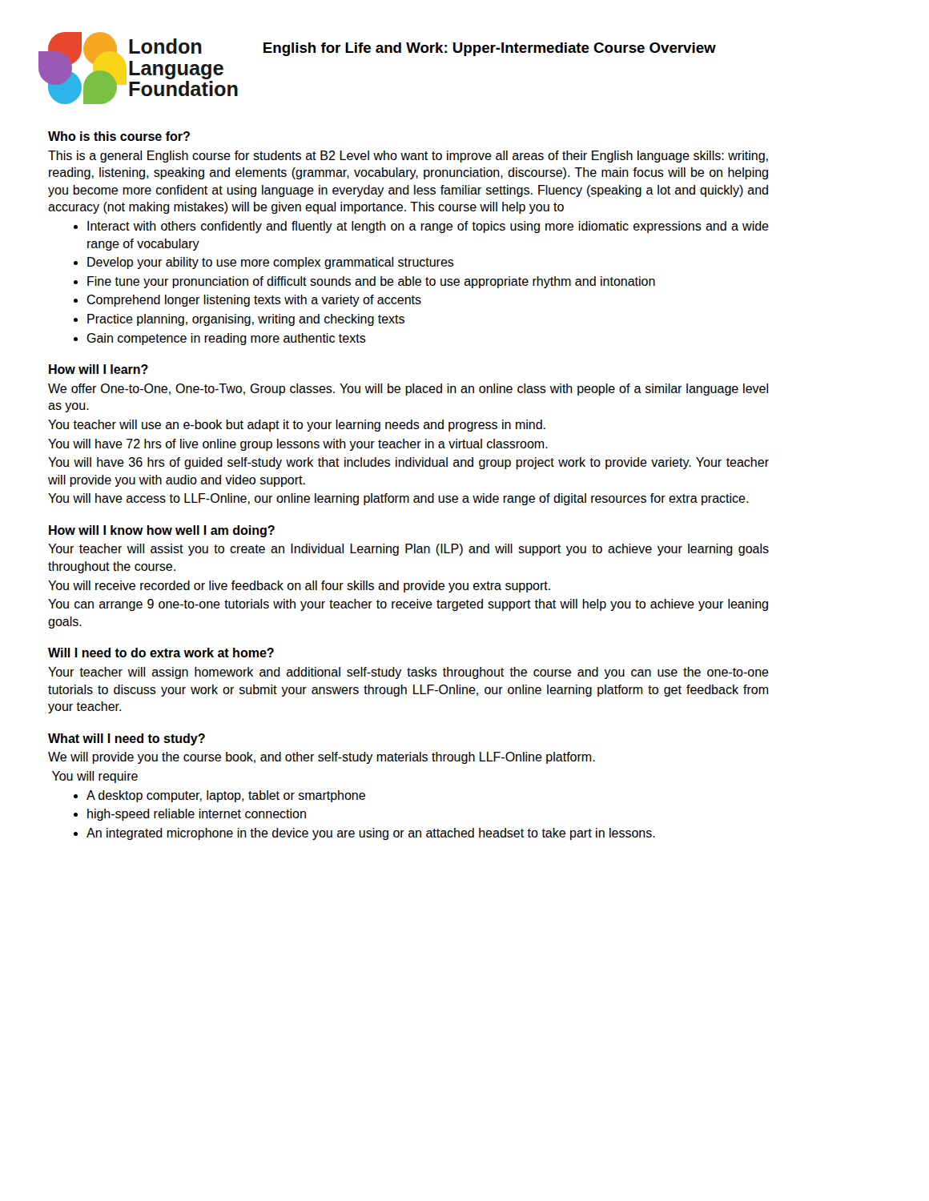London
Language
Foundation
English for Life and Work: Upper-Intermediate Course Overview
Who is this course for?
This is a general English course for students at B2 Level who want to improve all areas of their English language skills: writing, reading, listening, speaking and elements (grammar, vocabulary, pronunciation, discourse). The main focus will be on helping you become more confident at using language in everyday and less familiar settings. Fluency (speaking a lot and quickly) and accuracy (not making mistakes) will be given equal importance. This course will help you to
Interact with others confidently and fluently at length on a range of topics using more idiomatic expressions and a wide range of vocabulary
Develop your ability to use more complex grammatical structures
Fine tune your pronunciation of difficult sounds and be able to use appropriate rhythm and intonation
Comprehend longer listening texts with a variety of accents
Practice planning, organising, writing and checking texts
Gain competence in reading more authentic texts
How will I learn?
We offer One-to-One, One-to-Two, Group classes. You will be placed in an online class with people of a similar language level as you.
You teacher will use an e-book but adapt it to your learning needs and progress in mind.
You will have 72 hrs of live online group lessons with your teacher in a virtual classroom.
You will have 36 hrs of guided self-study work that includes individual and group project work to provide variety. Your teacher will provide you with audio and video support.
You will have access to LLF-Online, our online learning platform and use a wide range of digital resources for extra practice.
How will I know how well I am doing?
Your teacher will assist you to create an Individual Learning Plan (ILP) and will support you to achieve your learning goals throughout the course.
You will receive recorded or live feedback on all four skills and provide you extra support.
You can arrange 9 one-to-one tutorials with your teacher to receive targeted support that will help you to achieve your leaning goals.
Will I need to do extra work at home?
Your teacher will assign homework and additional self-study tasks throughout the course and you can use the one-to-one tutorials to discuss your work or submit your answers through LLF-Online, our online learning platform to get feedback from your teacher.
What will I need to study?
We will provide you the course book, and other self-study materials through LLF-Online platform.
You will require
A desktop computer, laptop, tablet or smartphone
high-speed reliable internet connection
An integrated microphone in the device you are using or an attached headset to take part in lessons.